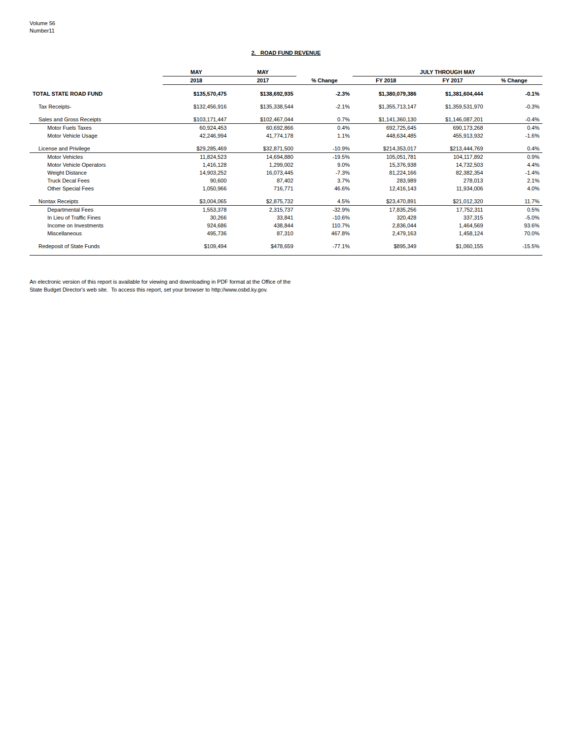Volume 56
Number11
2. ROAD FUND REVENUE
| | MAY | MAY | | JULY THROUGH MAY |
| | 2018 | 2017 | % Change | FY 2018 | FY 2017 | % Change |
| TOTAL STATE ROAD FUND | $135,570,475 | $138,692,935 | -2.3% | $1,380,079,386 | $1,381,604,444 | -0.1% |
| Tax Receipts- | $132,456,916 | $135,338,544 | -2.1% | $1,355,713,147 | $1,359,531,970 | -0.3% |
| Sales and Gross Receipts | $103,171,447 | $102,467,044 | 0.7% | $1,141,360,130 | $1,146,087,201 | -0.4% |
| Motor Fuels Taxes | 60,924,453 | 60,692,866 | 0.4% | 692,725,645 | 690,173,268 | 0.4% |
| Motor Vehicle Usage | 42,246,994 | 41,774,178 | 1.1% | 448,634,485 | 455,913,932 | -1.6% |
| License and Privilege | $29,285,469 | $32,871,500 | -10.9% | $214,353,017 | $213,444,769 | 0.4% |
| Motor Vehicles | 11,824,523 | 14,694,880 | -19.5% | 105,051,781 | 104,117,892 | 0.9% |
| Motor Vehicle Operators | 1,416,128 | 1,299,002 | 9.0% | 15,376,938 | 14,732,503 | 4.4% |
| Weight Distance | 14,903,252 | 16,073,445 | -7.3% | 81,224,166 | 82,382,354 | -1.4% |
| Truck Decal Fees | 90,600 | 87,402 | 3.7% | 283,989 | 278,013 | 2.1% |
| Other Special Fees | 1,050,966 | 716,771 | 46.6% | 12,416,143 | 11,934,006 | 4.0% |
| Nontax Receipts | $3,004,065 | $2,875,732 | 4.5% | $23,470,891 | $21,012,320 | 11.7% |
| Departmental Fees | 1,553,378 | 2,315,737 | -32.9% | 17,835,256 | 17,752,311 | 0.5% |
| In Lieu of Traffic Fines | 30,266 | 33,841 | -10.6% | 320,428 | 337,315 | -5.0% |
| Income on Investments | 924,686 | 438,844 | 110.7% | 2,836,044 | 1,464,569 | 93.6% |
| Miscellaneous | 495,736 | 87,310 | 467.8% | 2,479,163 | 1,458,124 | 70.0% |
| Redeposit of State Funds | $109,494 | $478,659 | -77.1% | $895,349 | $1,060,155 | -15.5% |
An electronic version of this report is available for viewing and downloading in PDF format at the Office of the
State Budget Director's web site. To access this report, set your browser to http://www.osbd.ky.gov.